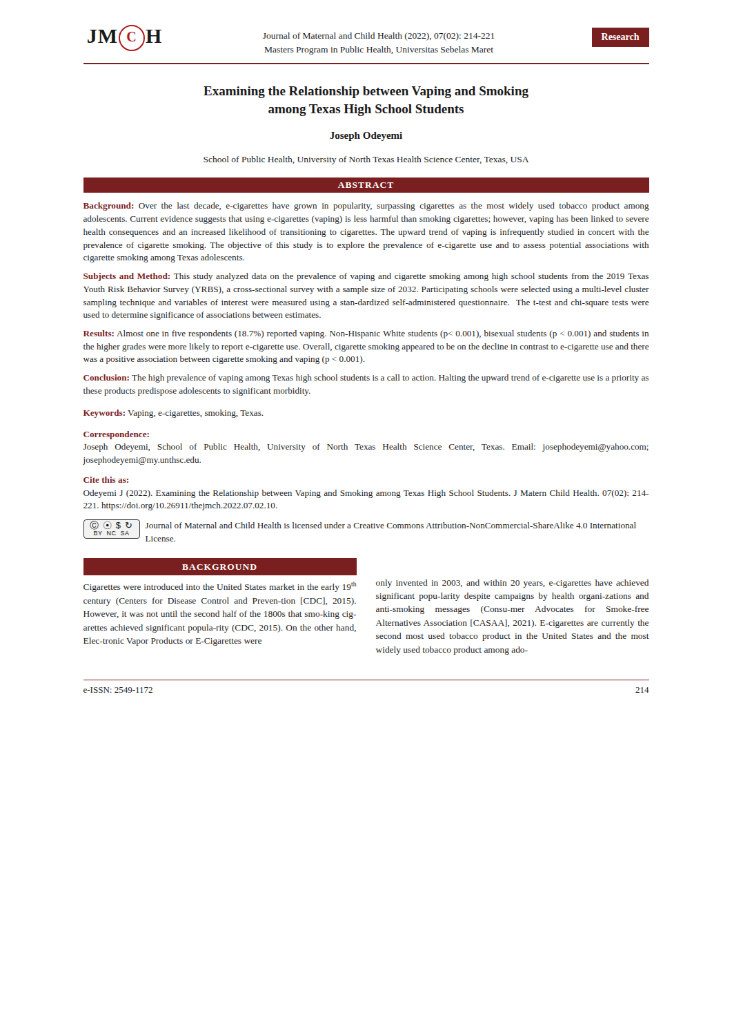JMCH
Journal of Maternal and Child Health (2022), 07(02): 214-221
Masters Program in Public Health, Universitas Sebelas Maret
Research
Examining the Relationship between Vaping and Smoking
among Texas High School Students
Joseph Odeyemi
School of Public Health, University of North Texas Health Science Center, Texas, USA
ABSTRACT
Background: Over the last decade, e-cigarettes have grown in popularity, surpassing cigarettes as the most widely used tobacco product among adolescents. Current evidence suggests that using e-cigarettes (vaping) is less harmful than smoking cigarettes; however, vaping has been linked to severe health consequences and an increased likelihood of transitioning to cigarettes. The upward trend of vaping is infrequently studied in concert with the prevalence of cigarette smoking. The objective of this study is to explore the prevalence of e-cigarette use and to assess potential associations with cigarette smoking among Texas adolescents.
Subjects and Method: This study analyzed data on the prevalence of vaping and cigarette smoking among high school students from the 2019 Texas Youth Risk Behavior Survey (YRBS), a cross-sectional survey with a sample size of 2032. Participating schools were selected using a multi-level cluster sampling technique and variables of interest were measured using a stan-dardized self-administered questionnaire. The t-test and chi-square tests were used to determine significance of associations between estimates.
Results: Almost one in five respondents (18.7%) reported vaping. Non-Hispanic White students (p< 0.001), bisexual students (p < 0.001) and students in the higher grades were more likely to report e-cigarette use. Overall, cigarette smoking appeared to be on the decline in contrast to e-cigarette use and there was a positive association between cigarette smoking and vaping (p < 0.001).
Conclusion: The high prevalence of vaping among Texas high school students is a call to action. Halting the upward trend of e-cigarette use is a priority as these products predispose adolescents to significant morbidity.
Keywords: Vaping, e-cigarettes, smoking, Texas.
Correspondence:
Joseph Odeyemi, School of Public Health, University of North Texas Health Science Center, Texas. Email: josephodeyemi@yahoo.com; josephodeyemi@my.unthsc.edu.
Cite this as:
Odeyemi J (2022). Examining the Relationship between Vaping and Smoking among Texas High School Students. J Matern Child Health. 07(02): 214-221. https://doi.org/10.26911/thejmch.2022.07.02.10.
Ⓒ ☉ $ ↻
BY NC SA
Journal of Maternal and Child Health is licensed under a Creative Commons Attribution-NonCommercial-ShareAlike 4.0 International License.
BACKGROUND
Cigarettes were introduced into the United States market in the early 19th century (Centers for Disease Control and Preven-tion [CDC], 2015). However, it was not until the second half of the 1800s that smo-king cigarettes achieved significant popula-rity (CDC, 2015). On the other hand, Elec-tronic Vapor Products or E-Cigarettes were
only invented in 2003, and within 20 years, e-cigarettes have achieved significant popu-larity despite campaigns by health organi-zations and anti-smoking messages (Consu-mer Advocates for Smoke-free Alternatives Association [CASAA], 2021). E-cigarettes are currently the second most used tobacco product in the United States and the most widely used tobacco product among ado-
e-ISSN: 2549-1172
214